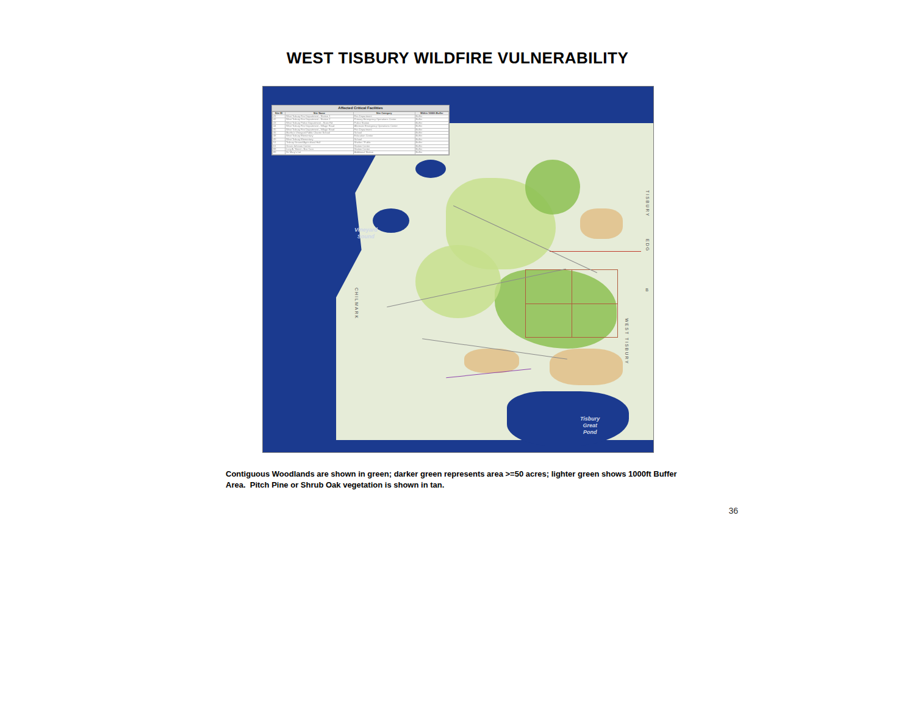WEST TISBURY WILDFIRE VULNERABILITY
Vineyard
Sound
Tisbury
Great
Pond
TISBURY
EDG
CHILMARK
WEST TISBURY
B
Affected Critical Facilities
| Site ID | Site Name | Site Category | Within 1000ft Buffer |
| --- | --- | --- | --- |
| 41 | West Tisbury Fire Department - Station 1 | Fire Department | Buffer |
| 42 | West Tisbury Fire Department - Station 2 | Primary Emergency Operations Center | Buffer |
| 43 | West Tisbury Police Department - State Rd | Police Station | Buffer |
| 44 | West Tisbury Fire Department - Village Road | Alternate Emergency Operations Center | Buffer |
| 45 | West Tisbury Fire Department - Village Road | Fire Department | Buffer |
| 46 | Martha's Vineyard Public Charter School | School | Buffer |
| 48 | West Tisbury Elementary | Education Center | Buffer |
| 49 | West Tisbury Elementary | School | Buffer |
| 51 | Tisbury Ground Agricultural Hall | Shelter / Public | Buffer |
| 61 | Grove Johnson Center | Station Center | Buffer |
| 88 | Lucy A. Street - Bus Care | Station Center | Buffer |
| 89 | St. Mary's Lot | Additional Station | Buffer |
Contiguous Woodlands are shown in green; darker green represents area >=50 acres; lighter green shows 1000ft Buffer Area. Pitch Pine or Shrub Oak vegetation is shown in tan.
36